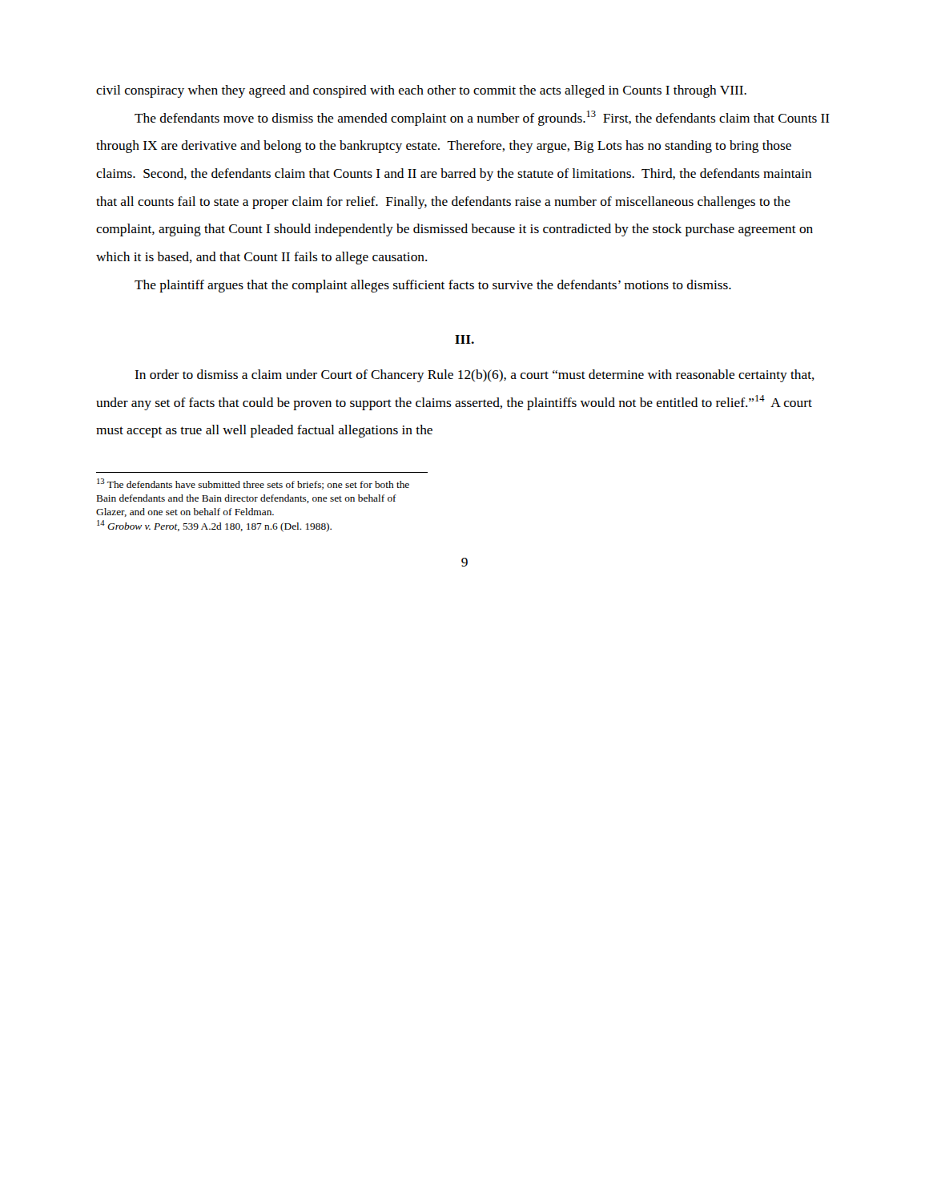civil conspiracy when they agreed and conspired with each other to commit the acts alleged in Counts I through VIII.
The defendants move to dismiss the amended complaint on a number of grounds.13 First, the defendants claim that Counts II through IX are derivative and belong to the bankruptcy estate. Therefore, they argue, Big Lots has no standing to bring those claims. Second, the defendants claim that Counts I and II are barred by the statute of limitations. Third, the defendants maintain that all counts fail to state a proper claim for relief. Finally, the defendants raise a number of miscellaneous challenges to the complaint, arguing that Count I should independently be dismissed because it is contradicted by the stock purchase agreement on which it is based, and that Count II fails to allege causation.
The plaintiff argues that the complaint alleges sufficient facts to survive the defendants’ motions to dismiss.
III.
In order to dismiss a claim under Court of Chancery Rule 12(b)(6), a court “must determine with reasonable certainty that, under any set of facts that could be proven to support the claims asserted, the plaintiffs would not be entitled to relief.”14 A court must accept as true all well pleaded factual allegations in the
13 The defendants have submitted three sets of briefs; one set for both the Bain defendants and the Bain director defendants, one set on behalf of Glazer, and one set on behalf of Feldman.
14 Grobow v. Perot, 539 A.2d 180, 187 n.6 (Del. 1988).
9